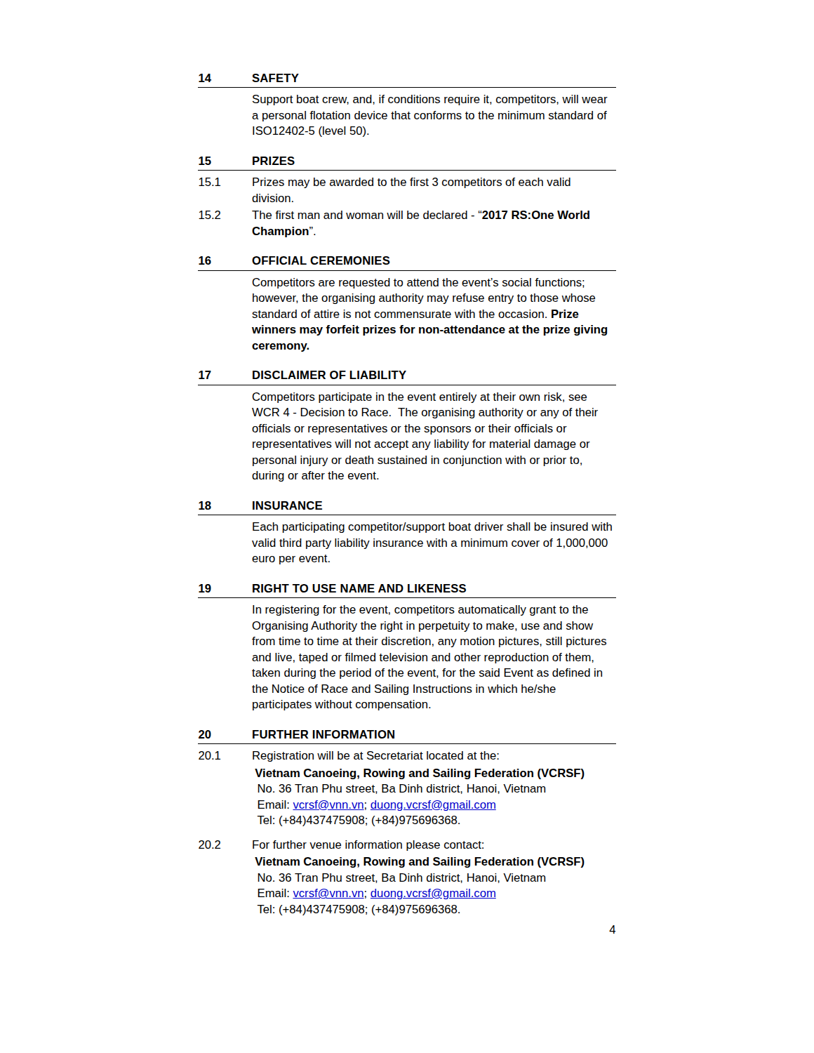14 SAFETY
Support boat crew, and, if conditions require it, competitors, will wear a personal flotation device that conforms to the minimum standard of ISO12402-5 (level 50).
15 PRIZES
15.1 Prizes may be awarded to the first 3 competitors of each valid division.
15.2 The first man and woman will be declared - “2017 RS:One World Champion”.
16 OFFICIAL CEREMONIES
Competitors are requested to attend the event’s social functions; however, the organising authority may refuse entry to those whose standard of attire is not commensurate with the occasion. Prize winners may forfeit prizes for non-attendance at the prize giving ceremony.
17 DISCLAIMER OF LIABILITY
Competitors participate in the event entirely at their own risk, see WCR 4 - Decision to Race. The organising authority or any of their officials or representatives or the sponsors or their officials or representatives will not accept any liability for material damage or personal injury or death sustained in conjunction with or prior to, during or after the event.
18 INSURANCE
Each participating competitor/support boat driver shall be insured with valid third party liability insurance with a minimum cover of 1,000,000 euro per event.
19 RIGHT TO USE NAME AND LIKENESS
In registering for the event, competitors automatically grant to the Organising Authority the right in perpetuity to make, use and show from time to time at their discretion, any motion pictures, still pictures and live, taped or filmed television and other reproduction of them, taken during the period of the event, for the said Event as defined in the Notice of Race and Sailing Instructions in which he/she participates without compensation.
20 FURTHER INFORMATION
20.1 Registration will be at Secretariat located at the:
Vietnam Canoeing, Rowing and Sailing Federation (VCRSF)
No. 36 Tran Phu street, Ba Dinh district, Hanoi, Vietnam
Email: vcrsf@vnn.vn; duong.vcrsf@gmail.com
Tel: (+84)437475908; (+84)975696368.
20.2 For further venue information please contact:
Vietnam Canoeing, Rowing and Sailing Federation (VCRSF)
No. 36 Tran Phu street, Ba Dinh district, Hanoi, Vietnam
Email: vcrsf@vnn.vn; duong.vcrsf@gmail.com
Tel: (+84)437475908; (+84)975696368.
4